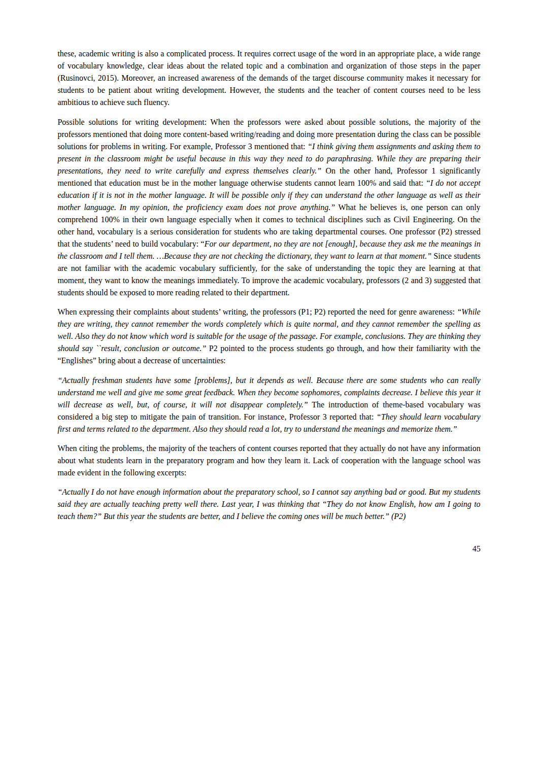these, academic writing is also a complicated process. It requires correct usage of the word in an appropriate place, a wide range of vocabulary knowledge, clear ideas about the related topic and a combination and organization of those steps in the paper (Rusinovci, 2015). Moreover, an increased awareness of the demands of the target discourse community makes it necessary for students to be patient about writing development. However, the students and the teacher of content courses need to be less ambitious to achieve such fluency.
Possible solutions for writing development: When the professors were asked about possible solutions, the majority of the professors mentioned that doing more content-based writing/reading and doing more presentation during the class can be possible solutions for problems in writing. For example, Professor 3 mentioned that: “I think giving them assignments and asking them to present in the classroom might be useful because in this way they need to do paraphrasing. While they are preparing their presentations, they need to write carefully and express themselves clearly.” On the other hand, Professor 1 significantly mentioned that education must be in the mother language otherwise students cannot learn 100% and said that: “I do not accept education if it is not in the mother language. It will be possible only if they can understand the other language as well as their mother language. In my opinion, the proficiency exam does not prove anything.” What he believes is, one person can only comprehend 100% in their own language especially when it comes to technical disciplines such as Civil Engineering. On the other hand, vocabulary is a serious consideration for students who are taking departmental courses. One professor (P2) stressed that the students’ need to build vocabulary: “For our department, no they are not [enough], because they ask me the meanings in the classroom and I tell them. …Because they are not checking the dictionary, they want to learn at that moment.” Since students are not familiar with the academic vocabulary sufficiently, for the sake of understanding the topic they are learning at that moment, they want to know the meanings immediately. To improve the academic vocabulary, professors (2 and 3) suggested that students should be exposed to more reading related to their department.
When expressing their complaints about students’ writing, the professors (P1; P2) reported the need for genre awareness: “While they are writing, they cannot remember the words completely which is quite normal, and they cannot remember the spelling as well. Also they do not know which word is suitable for the usage of the passage. For example, conclusions. They are thinking they should say ``result, conclusion or outcome.” P2 pointed to the process students go through, and how their familiarity with the “Englishes” bring about a decrease of uncertainties:
“Actually freshman students have some [problems], but it depends as well. Because there are some students who can really understand me well and give me some great feedback. When they become sophomores, complaints decrease. I believe this year it will decrease as well, but, of course, it will not disappear completely.” The introduction of theme-based vocabulary was considered a big step to mitigate the pain of transition. For instance, Professor 3 reported that: “They should learn vocabulary first and terms related to the department. Also they should read a lot, try to understand the meanings and memorize them.”
When citing the problems, the majority of the teachers of content courses reported that they actually do not have any information about what students learn in the preparatory program and how they learn it. Lack of cooperation with the language school was made evident in the following excerpts:
“Actually I do not have enough information about the preparatory school, so I cannot say anything bad or good. But my students said they are actually teaching pretty well there. Last year, I was thinking that “They do not know English, how am I going to teach them?” But this year the students are better, and I believe the coming ones will be much better.” (P2)
45